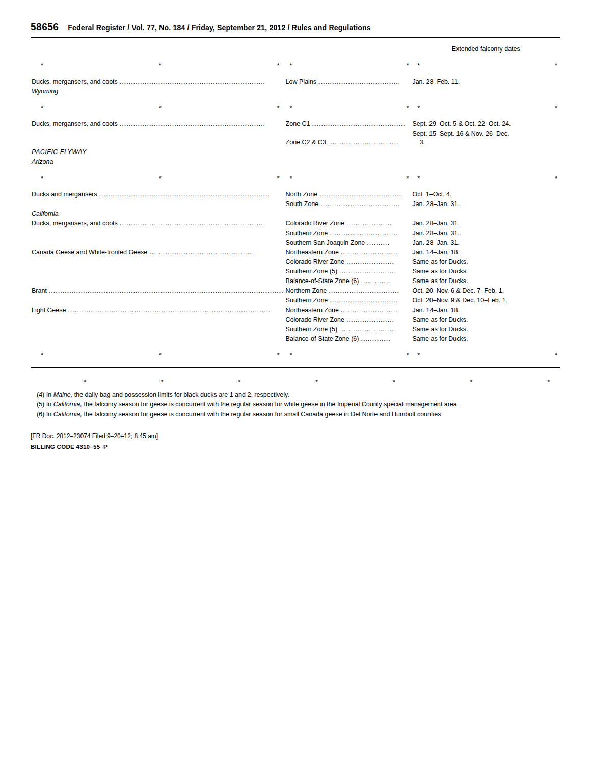58656 Federal Register / Vol. 77, No. 184 / Friday, September 21, 2012 / Rules and Regulations
| | | Extended falconry dates |
| * * * | * * | * * |
| Ducks, mergansers, and coots ................................................................ | Low Plains .................................... | Jan. 28–Feb. 11. |
| Wyoming | | |
| * * * | * * | * * |
| Ducks, mergansers, and coots ................................................................ | Zone C1 ......................................... | Sept. 29–Oct. 5 & Oct. 22–Oct. 24. |
| | Zone C2 & C3 ............................... | Sept. 15–Sept. 16 & Nov. 26–Dec. 3. |
| PACIFIC FLYWAY | | |
| Arizona | | |
| * * * | * * | * * |
| Ducks and mergansers ........................................................................... | North Zone .................................... | Oct. 1–Oct. 4. |
| | South Zone ................................... | Jan. 28–Jan. 31. |
| California | | |
| Ducks, mergansers, and coots ................................................................ | Colorado River Zone ..................... | Jan. 28–Jan. 31. |
| | Southern Zone .............................. | Jan. 28–Jan. 31. |
| | Southern San Joaquin Zone .......... | Jan. 28–Jan. 31. |
| Canada Geese and White-fronted Geese .............................................. | Northeastern Zone ......................... | Jan. 14–Jan. 18. |
| | Colorado River Zone ..................... | Same as for Ducks. |
| | Southern Zone (5) ......................... | Same as for Ducks. |
| | Balance-of-State Zone (6) ............. | Same as for Ducks. |
| Brant ....................................................................................................... | Northern Zone ............................... | Oct. 20–Nov. 6 & Dec. 7–Feb. 1. |
| | Southern Zone .............................. | Oct. 20–Nov. 9 & Dec. 10–Feb. 1. |
| Light Geese .......................................................................................... | Northeastern Zone ......................... | Jan. 14–Jan. 18. |
| | Colorado River Zone ..................... | Same as for Ducks. |
| | Southern Zone (5) ......................... | Same as for Ducks. |
| | Balance-of-State Zone (6) ............. | Same as for Ducks. |
| * * * | * * | * * |
*******
(4) In Maine, the daily bag and possession limits for black ducks are 1 and 2, respectively.
(5) In California, the falconry season for geese is concurrent with the regular season for white geese in the Imperial County special management area.
(6) In California, the falconry season for geese is concurrent with the regular season for small Canada geese in Del Norte and Humbolt counties.
[FR Doc. 2012–23074 Filed 9–20–12; 8:45 am]
BILLING CODE 4310–55–P